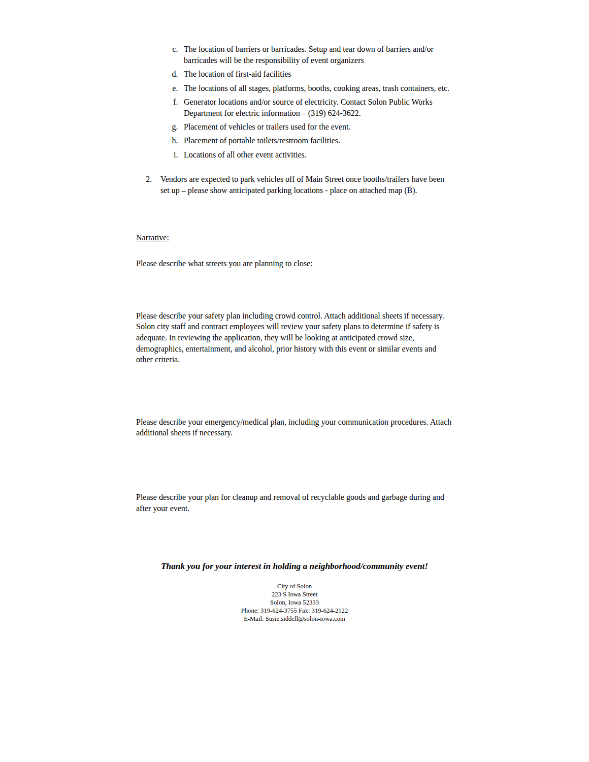The location of barriers or barricades. Setup and tear down of barriers and/or barricades will be the responsibility of event organizers
The location of first-aid facilities
The locations of all stages, platforms, booths, cooking areas, trash containers, etc.
Generator locations and/or source of electricity. Contact Solon Public Works Department for electric information – (319) 624-3622.
Placement of vehicles or trailers used for the event.
Placement of portable toilets/restroom facilities.
Locations of all other event activities.
Vendors are expected to park vehicles off of Main Street once booths/trailers have been set up – please show anticipated parking locations - place on attached map (B).
Narrative:
Please describe what streets you are planning to close:
Please describe your safety plan including crowd control. Attach additional sheets if necessary. Solon city staff and contract employees will review your safety plans to determine if safety is adequate. In reviewing the application, they will be looking at anticipated crowd size, demographics, entertainment, and alcohol, prior history with this event or similar events and other criteria.
Please describe your emergency/medical plan, including your communication procedures. Attach additional sheets if necessary.
Please describe your plan for cleanup and removal of recyclable goods and garbage during and after your event.
Thank you for your interest in holding a neighborhood/community event!
City of Solon
223 S Iowa Street
Solon, Iowa 52333
Phone: 319-624-3755 Fax: 319-624-2122
E-Mail: Susie.siddell@solon-iowa.com